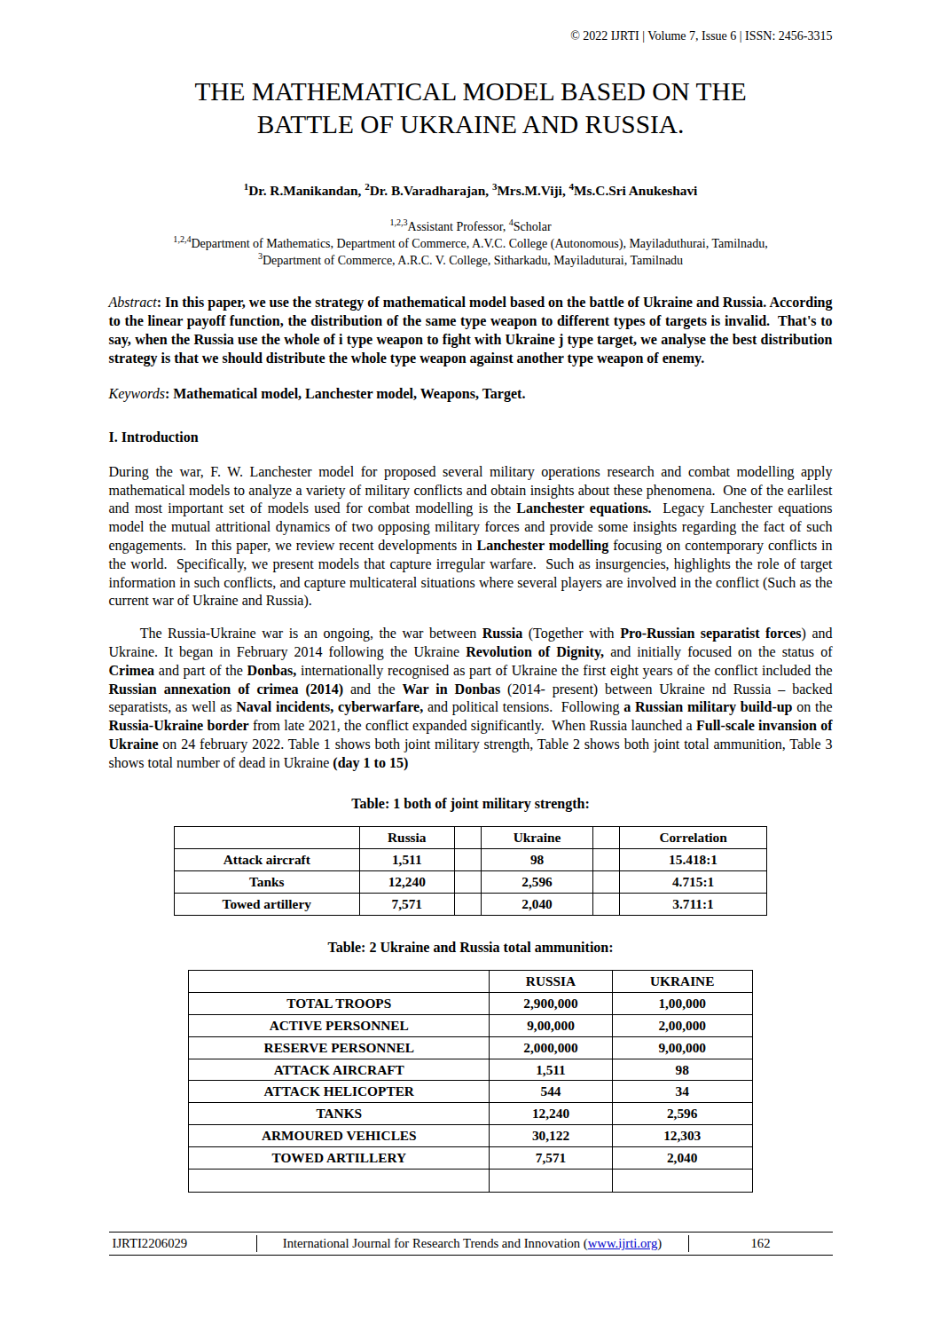© 2022 IJRTI | Volume 7, Issue 6 | ISSN: 2456-3315
THE MATHEMATICAL MODEL BASED ON THE
BATTLE OF UKRAINE AND RUSSIA.
1Dr. R.Manikandan, 2Dr. B.Varadharajan, 3Mrs.M.Viji, 4Ms.C.Sri Anukeshavi
1,2,3Assistant Professor, 4Scholar
1,2,4Department of Mathematics, Department of Commerce, A.V.C. College (Autonomous), Mayiladuthurai, Tamilnadu,
3Department of Commerce, A.R.C. V. College, Sitharkadu, Mayiladuturai, Tamilnadu
Abstract: In this paper, we use the strategy of mathematical model based on the battle of Ukraine and Russia. According to the linear payoff function, the distribution of the same type weapon to different types of targets is invalid. That's to say, when the Russia use the whole of i type weapon to fight with Ukraine j type target, we analyse the best distribution strategy is that we should distribute the whole type weapon against another type weapon of enemy.
Keywords: Mathematical model, Lanchester model, Weapons, Target.
I. Introduction
During the war, F. W. Lanchester model for proposed several military operations research and combat modelling apply mathematical models to analyze a variety of military conflicts and obtain insights about these phenomena. One of the earlilest and most important set of models used for combat modelling is the Lanchester equations. Legacy Lanchester equations model the mutual attritional dynamics of two opposing military forces and provide some insights regarding the fact of such engagements. In this paper, we review recent developments in Lanchester modelling focusing on contemporary conflicts in the world. Specifically, we present models that capture irregular warfare. Such as insurgencies, highlights the role of target information in such conflicts, and capture multicateral situations where several players are involved in the conflict (Such as the current war of Ukraine and Russia).
The Russia-Ukraine war is an ongoing, the war between Russia (Together with Pro-Russian separatist forces) and Ukraine. It began in February 2014 following the Ukraine Revolution of Dignity, and initially focused on the status of Crimea and part of the Donbas, internationally recognised as part of Ukraine the first eight years of the conflict included the Russian annexation of crimea (2014) and the War in Donbas (2014- present) between Ukraine nd Russia – backed separatists, as well as Naval incidents, cyberwarfare, and political tensions. Following a Russian military build-up on the Russia-Ukraine border from late 2021, the conflict expanded significantly. When Russia launched a Full-scale invansion of Ukraine on 24 february 2022. Table 1 shows both joint military strength, Table 2 shows both joint total ammunition, Table 3 shows total number of dead in Ukraine (day 1 to 15)
Table: 1 both of joint military strength:
| | Russia | | Ukraine | | Correlation |
| --- | --- | --- | --- | --- | --- |
| Attack aircraft | 1,511 | | 98 | | 15.418:1 |
| Tanks | 12,240 | | 2,596 | | 4.715:1 |
| Towed artillery | 7,571 | | 2,040 | | 3.711:1 |
Table: 2 Ukraine and Russia total ammunition:
| | RUSSIA | UKRAINE |
| --- | --- | --- |
| TOTAL TROOPS | 2,900,000 | 1,00,000 |
| ACTIVE PERSONNEL | 9,00,000 | 2,00,000 |
| RESERVE PERSONNEL | 2,000,000 | 9,00,000 |
| ATTACK AIRCRAFT | 1,511 | 98 |
| ATTACK HELICOPTER | 544 | 34 |
| TANKS | 12,240 | 2,596 |
| ARMOURED VEHICLES | 30,122 | 12,303 |
| TOWED ARTILLERY | 7,571 | 2,040 |
IJRTI2206029
International Journal for Research Trends and Innovation (www.ijrti.org)
162